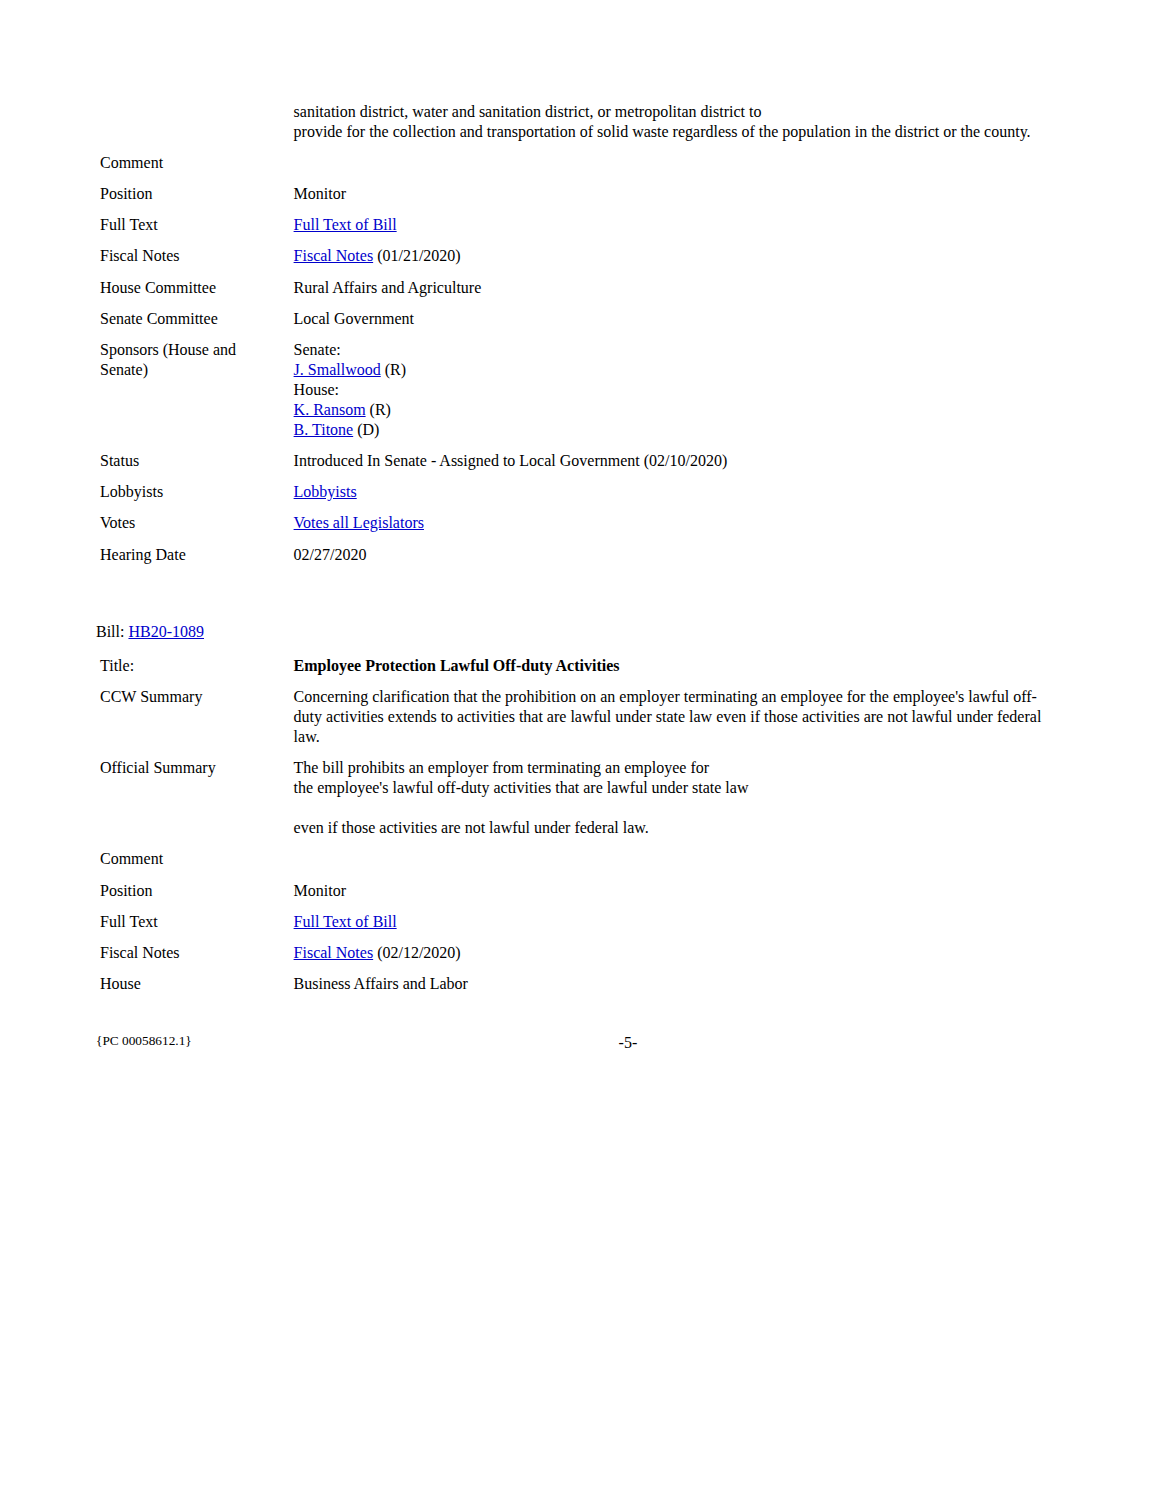| | sanitation district, water and sanitation district, or metropolitan district to provide for the collection and transportation of solid waste regardless of the population in the district or the county. |
| Comment | |
| Position | Monitor |
| Full Text | Full Text of Bill |
| Fiscal Notes | Fiscal Notes (01/21/2020) |
| House Committee | Rural Affairs and Agriculture |
| Senate Committee | Local Government |
| Sponsors (House and Senate) | Senate: J. Smallwood (R) House: K. Ransom (R) B. Titone (D) |
| Status | Introduced In Senate - Assigned to Local Government (02/10/2020) |
| Lobbyists | Lobbyists |
| Votes | Votes all Legislators |
| Hearing Date | 02/27/2020 |
Bill: HB20-1089
| Title: | Employee Protection Lawful Off-duty Activities |
| CCW Summary | Concerning clarification that the prohibition on an employer terminating an employee for the employee's lawful off-duty activities extends to activities that are lawful under state law even if those activities are not lawful under federal law. |
| Official Summary | The bill prohibits an employer from terminating an employee for the employee's lawful off-duty activities that are lawful under state law even if those activities are not lawful under federal law. |
| Comment | |
| Position | Monitor |
| Full Text | Full Text of Bill |
| Fiscal Notes | Fiscal Notes (02/12/2020) |
| House | Business Affairs and Labor |
{PC 00058612.1} -5-